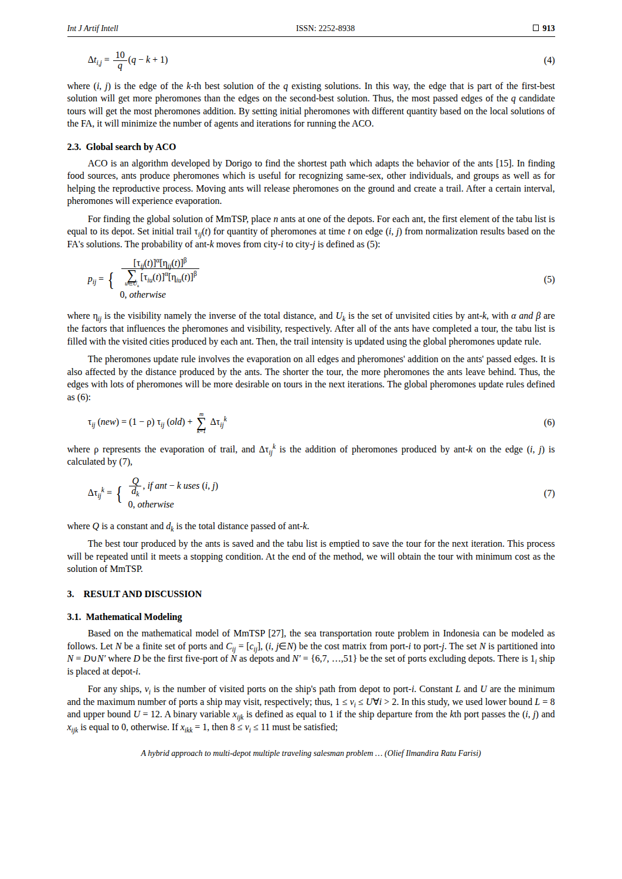Int J Artif Intell ISSN: 2252-8938 913
Δti,j = 10 q(q − k + 1)
(4)
where (i, j) is the edge of the k-th best solution of the q existing solutions. In this way, the edge that is part of the first-best solution will get more pheromones than the edges on the second-best solution. Thus, the most passed edges of the q candidate tours will get the most pheromones addition. By setting initial pheromones with different quantity based on the local solutions of the FA, it will minimize the number of agents and iterations for running the ACO.
2.3. Global search by ACO
ACO is an algorithm developed by Dorigo to find the shortest path which adapts the behavior of the ants [15]. In finding food sources, ants produce pheromones which is useful for recognizing same-sex, other individuals, and groups as well as for helping the reproductive process. Moving ants will release pheromones on the ground and create a trail. After a certain interval, pheromones will experience evaporation.
For finding the global solution of MmTSP, place n ants at one of the depots. For each ant, the first element of the tabu list is equal to its depot. Set initial trail τij(t) for quantity of pheromones at time t on edge (i, j) from normalization results based on the FA's solutions. The probability of ant-k moves from city-i to city-j is defined as (5):
pij = { [τij(t)]α[ηij(t)]β∑u∈Uk[τiu(t)]α[ηiu(t)]β 0, otherwise
(5)
where ηij is the visibility namely the inverse of the total distance, and Uk is the set of unvisited cities by ant-k, with α and β are the factors that influences the pheromones and visibility, respectively. After all of the ants have completed a tour, the tabu list is filled with the visited cities produced by each ant. Then, the trail intensity is updated using the global pheromones update rule.
The pheromones update rule involves the evaporation on all edges and pheromones' addition on the ants' passed edges. It is also affected by the distance produced by the ants. The shorter the tour, the more pheromones the ants leave behind. Thus, the edges with lots of pheromones will be more desirable on tours in the next iterations. The global pheromones update rules defined as (6):
τij (new) = (1 − ρ) τij (old) + m∑k=1 Δτijk
(6)
where ρ represents the evaporation of trail, and Δτijk is the addition of pheromones produced by ant-k on the edge (i, j) is calculated by (7),
Δτijk = { Qdk, if ant − k uses (i, j) 0, otherwise
(7)
where Q is a constant and dk is the total distance passed of ant-k.
The best tour produced by the ants is saved and the tabu list is emptied to save the tour for the next iteration. This process will be repeated until it meets a stopping condition. At the end of the method, we will obtain the tour with minimum cost as the solution of MmTSP.
3. RESULT AND DISCUSSION
3.1. Mathematical Modeling
Based on the mathematical model of MmTSP [27], the sea transportation route problem in Indonesia can be modeled as follows. Let N be a finite set of ports and Cij = [cij], (i, j∈N) be the cost matrix from port-i to port-j. The set N is partitioned into N = D∪N′ where D be the first five-port of N as depots and N′ = {6,7, …,51} be the set of ports excluding depots. There is 1i ship is placed at depot-i.
For any ships, vi is the number of visited ports on the ship's path from depot to port-i. Constant L and U are the minimum and the maximum number of ports a ship may visit, respectively; thus, 1 ≤ vi ≤ U∀i > 2. In this study, we used lower bound L = 8 and upper bound U = 12. A binary variable xijk is defined as equal to 1 if the ship departure from the kth port passes the (i, j) and xijk is equal to 0, otherwise. If xikk = 1, then 8 ≤ vi ≤ 11 must be satisfied;
A hybrid approach to multi-depot multiple traveling salesman problem … (Olief Ilmandira Ratu Farisi)